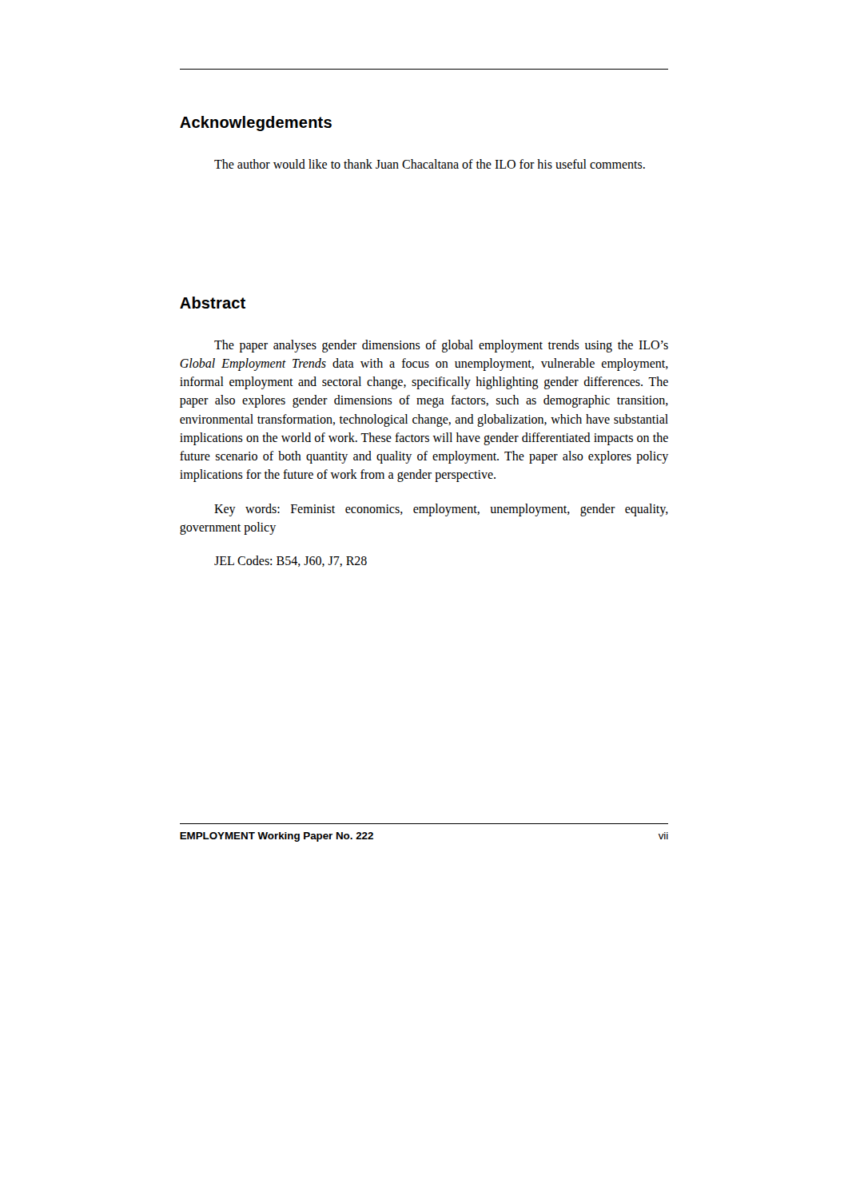Acknowlegdements
The author would like to thank Juan Chacaltana of the ILO for his useful comments.
Abstract
The paper analyses gender dimensions of global employment trends using the ILO’s Global Employment Trends data with a focus on unemployment, vulnerable employment, informal employment and sectoral change, specifically highlighting gender differences. The paper also explores gender dimensions of mega factors, such as demographic transition, environmental transformation, technological change, and globalization, which have substantial implications on the world of work. These factors will have gender differentiated impacts on the future scenario of both quantity and quality of employment. The paper also explores policy implications for the future of work from a gender perspective.
Key words: Feminist economics, employment, unemployment, gender equality, government policy
JEL Codes: B54, J60, J7, R28
EMPLOYMENT Working Paper No. 222 vii